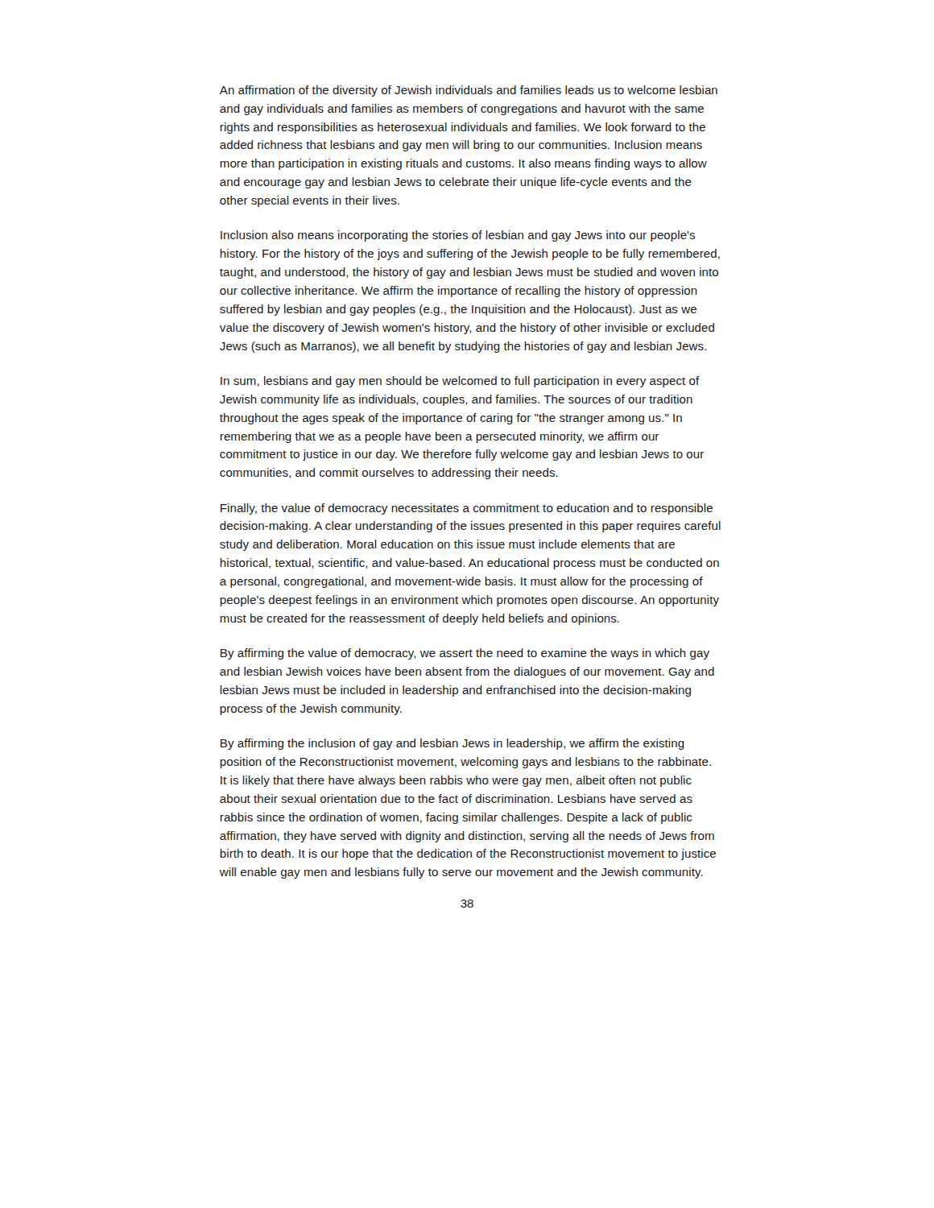An affirmation of the diversity of Jewish individuals and families leads us to welcome lesbian and gay individuals and families as members of congregations and havurot with the same rights and responsibilities as heterosexual individuals and families. We look forward to the added richness that lesbians and gay men will bring to our communities. Inclusion means more than participation in existing rituals and customs. It also means finding ways to allow and encourage gay and lesbian Jews to celebrate their unique life-cycle events and the other special events in their lives.
Inclusion also means incorporating the stories of lesbian and gay Jews into our people's history. For the history of the joys and suffering of the Jewish people to be fully remembered, taught, and understood, the history of gay and lesbian Jews must be studied and woven into our collective inheritance. We affirm the importance of recalling the history of oppression suffered by lesbian and gay peoples (e.g., the Inquisition and the Holocaust). Just as we value the discovery of Jewish women's history, and the history of other invisible or excluded Jews (such as Marranos), we all benefit by studying the histories of gay and lesbian Jews.
In sum, lesbians and gay men should be welcomed to full participation in every aspect of Jewish community life as individuals, couples, and families. The sources of our tradition throughout the ages speak of the importance of caring for "the stranger among us." In remembering that we as a people have been a persecuted minority, we affirm our commitment to justice in our day. We therefore fully welcome gay and lesbian Jews to our communities, and commit ourselves to addressing their needs.
Finally, the value of democracy necessitates a commitment to education and to responsible decision-making. A clear understanding of the issues presented in this paper requires careful study and deliberation. Moral education on this issue must include elements that are historical, textual, scientific, and value-based. An educational process must be conducted on a personal, congregational, and movement-wide basis. It must allow for the processing of people's deepest feelings in an environment which promotes open discourse. An opportunity must be created for the reassessment of deeply held beliefs and opinions.
By affirming the value of democracy, we assert the need to examine the ways in which gay and lesbian Jewish voices have been absent from the dialogues of our movement. Gay and lesbian Jews must be included in leadership and enfranchised into the decision-making process of the Jewish community.
By affirming the inclusion of gay and lesbian Jews in leadership, we affirm the existing position of the Reconstructionist movement, welcoming gays and lesbians to the rabbinate. It is likely that there have always been rabbis who were gay men, albeit often not public about their sexual orientation due to the fact of discrimination. Lesbians have served as rabbis since the ordination of women, facing similar challenges. Despite a lack of public affirmation, they have served with dignity and distinction, serving all the needs of Jews from birth to death. It is our hope that the dedication of the Reconstructionist movement to justice will enable gay men and lesbians fully to serve our movement and the Jewish community.
38